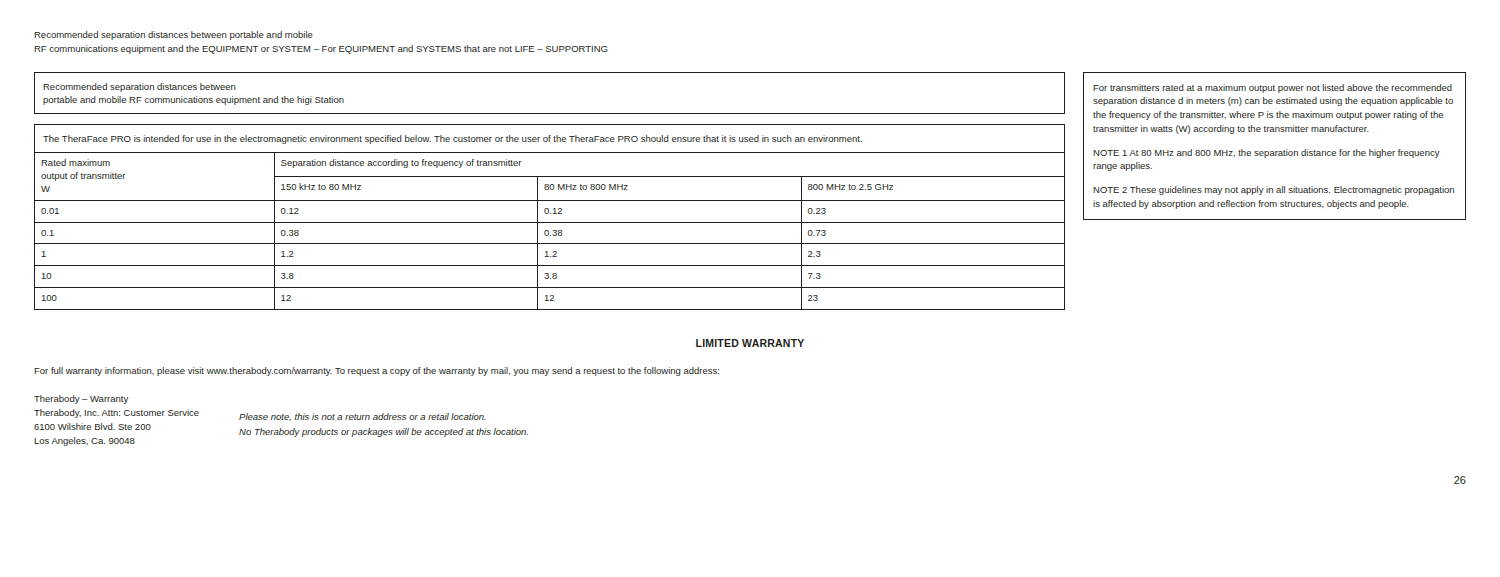Recommended separation distances between portable and mobile
RF communications equipment and the EQUIPMENT or SYSTEM – For EQUIPMENT and SYSTEMS that are not LIFE – SUPPORTING
Recommended separation distances between
portable and mobile RF communications equipment and the higi Station
The TheraFace PRO is intended for use in the electromagnetic environment specified below. The customer or the user of the TheraFace PRO should ensure that it is used in such an environment.
| Rated maximum output of transmitter W | Separation distance according to frequency of transmitter |
| 150 kHz to 80 MHz | 80 MHz to 800 MHz | 800 MHz to 2.5 GHz |
| 0.01 | 0.12 | 0.12 | 0.23 |
| 0.1 | 0.38 | 0.38 | 0.73 |
| 1 | 1.2 | 1.2 | 2.3 |
| 10 | 3.8 | 3.8 | 7.3 |
| 100 | 12 | 12 | 23 |
For transmitters rated at a maximum output power not listed above the recommended separation distance d in meters (m) can be estimated using the equation applicable to the frequency of the transmitter, where P is the maximum output power rating of the transmitter in watts (W) according to the transmitter manufacturer.
NOTE 1 At 80 MHz and 800 MHz, the separation distance for the higher frequency range applies.
NOTE 2 These guidelines may not apply in all situations. Electromagnetic propagation is affected by absorption and reflection from structures, objects and people.
LIMITED WARRANTY
For full warranty information, please visit www.therabody.com/warranty. To request a copy of the warranty by mail, you may send a request to the following address:
Therabody – Warranty Therabody, Inc. Attn: Customer Service 6100 Wilshire Blvd. Ste 200 Los Angeles, Ca. 90048
Please note, this is not a return address or a retail location.
No Therabody products or packages will be accepted at this location.
26